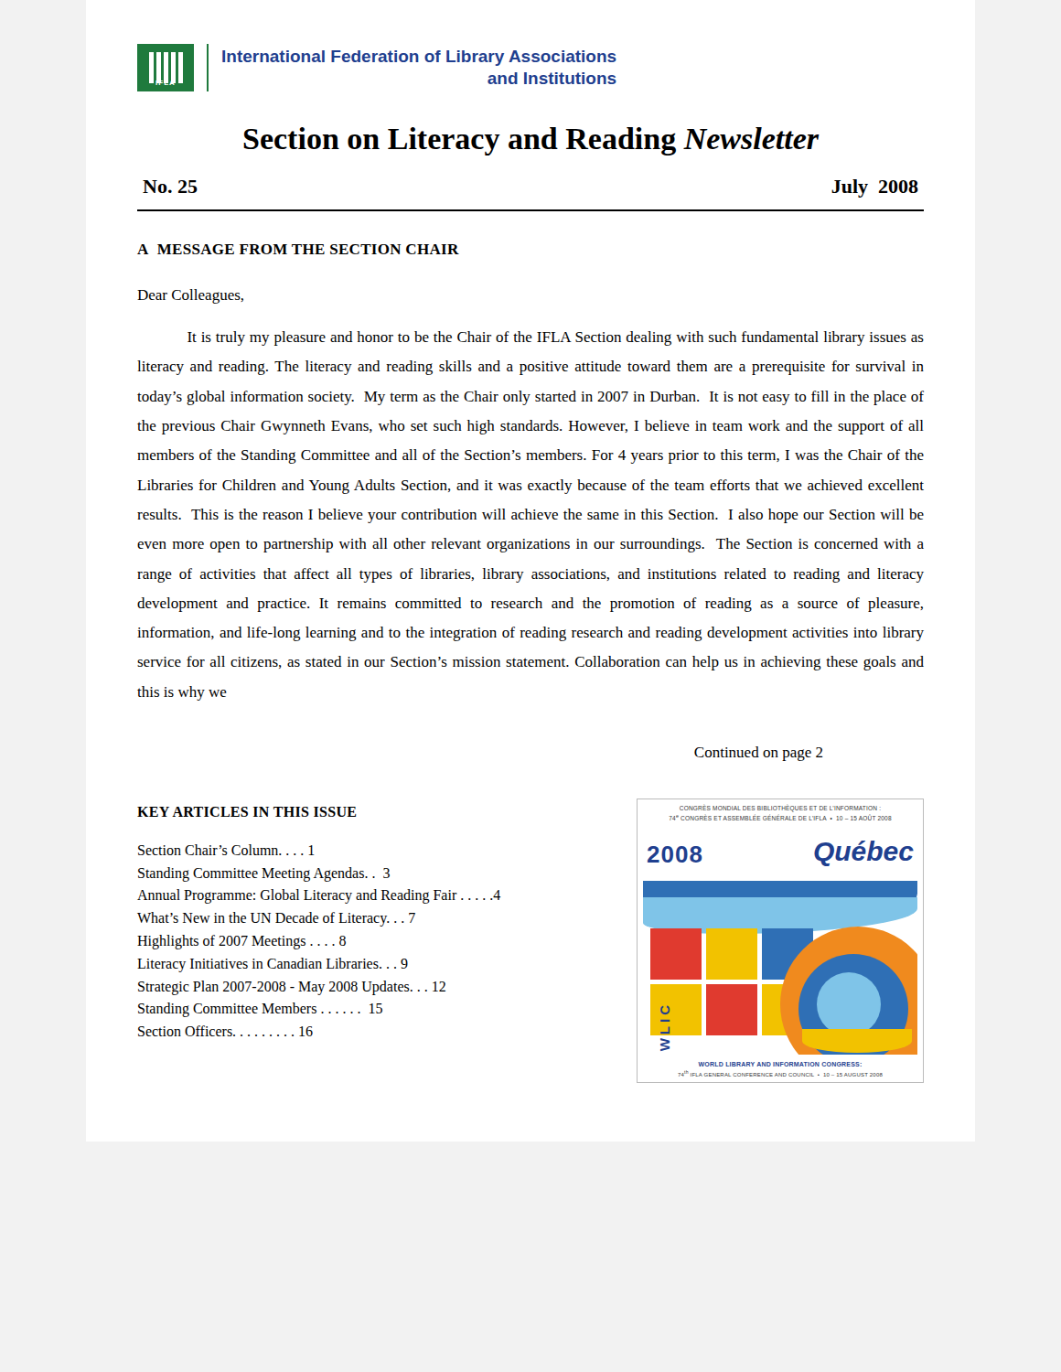IFLA
International Federation of Library Associations
and Institutions
Section on Literacy and Reading Newsletter
No. 25 July 2008
A MESSAGE FROM THE SECTION CHAIR
Dear Colleagues,
It is truly my pleasure and honor to be the Chair of the IFLA Section dealing with such fundamental library issues as literacy and reading. The literacy and reading skills and a positive attitude toward them are a prerequisite for survival in today’s global information society. My term as the Chair only started in 2007 in Durban. It is not easy to fill in the place of the previous Chair Gwynneth Evans, who set such high standards. However, I believe in team work and the support of all members of the Standing Committee and all of the Section’s members. For 4 years prior to this term, I was the Chair of the Libraries for Children and Young Adults Section, and it was exactly because of the team efforts that we achieved excellent results. This is the reason I believe your contribution will achieve the same in this Section. I also hope our Section will be even more open to partnership with all other relevant organizations in our surroundings. The Section is concerned with a range of activities that affect all types of libraries, library associations, and institutions related to reading and literacy development and practice. It remains committed to research and the promotion of reading as a source of pleasure, information, and life-long learning and to the integration of reading research and reading development activities into library service for all citizens, as stated in our Section’s mission statement. Collaboration can help us in achieving these goals and this is why we
Continued on page 2
KEY ARTICLES IN THIS ISSUE
Section Chair’s Column. . . . 1
Standing Committee Meeting Agendas. . 3
Annual Programme: Global Literacy and Reading Fair . . . . .4
What’s New in the UN Decade of Literacy. . . 7
Highlights of 2007 Meetings . . . . 8
Literacy Initiatives in Canadian Libraries. . . 9
Strategic Plan 2007-2008 - May 2008 Updates. . . 12
Standing Committee Members . . . . . . 15
Section Officers. . . . . . . . . 16
CONGRÈS MONDIAL DES BIBLIOTHÈQUES ET DE L’INFORMATION :
74e CONGRÈS ET ASSEMBLÉE GÉNÉRALE DE L’IFLA • 10 – 15 AOÛT 2008
2008 Québec
WLIC
WORLD LIBRARY AND INFORMATION CONGRESS:
74th IFLA GENERAL CONFERENCE AND COUNCIL • 10 – 15 AUGUST 2008